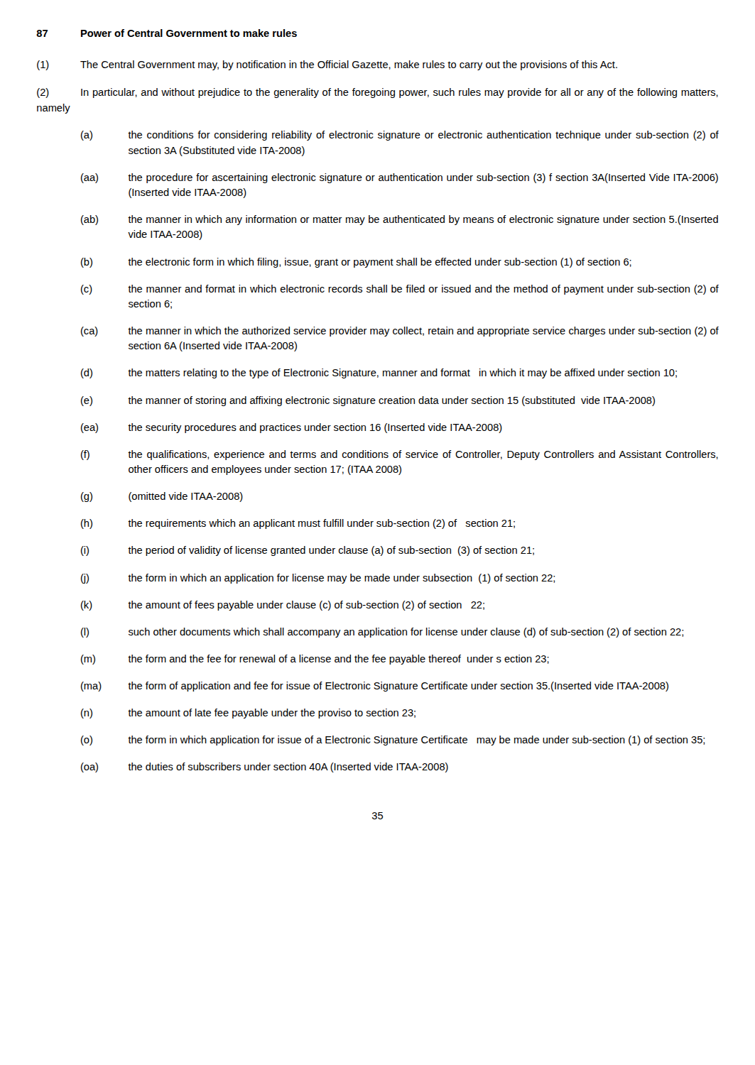87 Power of Central Government to make rules
(1) The Central Government may, by notification in the Official Gazette, make rules to carry out the provisions of this Act.
(2) In particular, and without prejudice to the generality of the foregoing power, such rules may provide for all or any of the following matters, namely
(a) the conditions for considering reliability of electronic signature or electronic authentication technique under sub-section (2) of section 3A (Substituted vide ITA-2008)
(aa) the procedure for ascertaining electronic signature or authentication under sub-section (3) f section 3A(Inserted Vide ITA-2006) (Inserted vide ITAA-2008)
(ab) the manner in which any information or matter may be authenticated by means of electronic signature under section 5.(Inserted vide ITAA-2008)
(b) the electronic form in which filing, issue, grant or payment shall be effected under sub-section (1) of section 6;
(c) the manner and format in which electronic records shall be filed or issued and the method of payment under sub-section (2) of section 6;
(ca) the manner in which the authorized service provider may collect, retain and appropriate service charges under sub-section (2) of section 6A (Inserted vide ITAA-2008)
(d) the matters relating to the type of Electronic Signature, manner and format in which it may be affixed under section 10;
(e) the manner of storing and affixing electronic signature creation data under section 15 (substituted vide ITAA-2008)
(ea) the security procedures and practices under section 16 (Inserted vide ITAA-2008)
(f) the qualifications, experience and terms and conditions of service of Controller, Deputy Controllers and Assistant Controllers, other officers and employees under section 17; (ITAA 2008)
(g)(omitted vide ITAA-2008)
(h) the requirements which an applicant must fulfill under sub-section (2) of section 21;
(i) the period of validity of license granted under clause (a) of sub-section (3) of section 21;
(j) the form in which an application for license may be made under subsection (1) of section 22;
(k) the amount of fees payable under clause (c) of sub-section (2) of section 22;
(l) such other documents which shall accompany an application for license under clause (d) of sub-section (2) of section 22;
(m) the form and the fee for renewal of a license and the fee payable thereof under s ection 23;
(ma) the form of application and fee for issue of Electronic Signature Certificate under section 35.(Inserted vide ITAA-2008)
(n) the amount of late fee payable under the proviso to section 23;
(o) the form in which application for issue of a Electronic Signature Certificate may be made under sub-section (1) of section 35;
(oa) the duties of subscribers under section 40A (Inserted vide ITAA-2008)
35